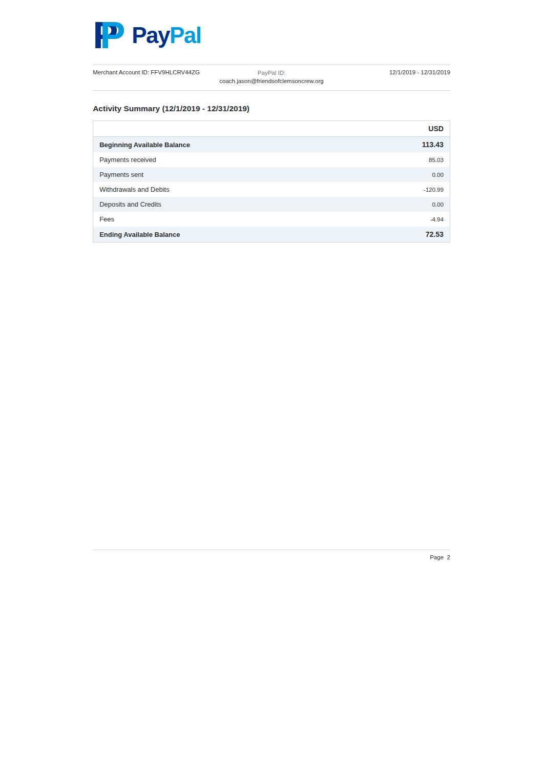P P
PayPal
Merchant Account ID: FFV9HLCRV44ZG
PayPal ID:
coach.jason@friendsofclemsoncrew.org
12/1/2019 - 12/31/2019
Activity Summary (12/1/2019 - 12/31/2019)
| USD |
| --- |
| Beginning Available Balance | 113.43 |
| Payments received | 85.03 |
| Payments sent | 0.00 |
| Withdrawals and Debits | -120.99 |
| Deposits and Credits | 0.00 |
| Fees | -4.94 |
| Ending Available Balance | 72.53 |
Page 2